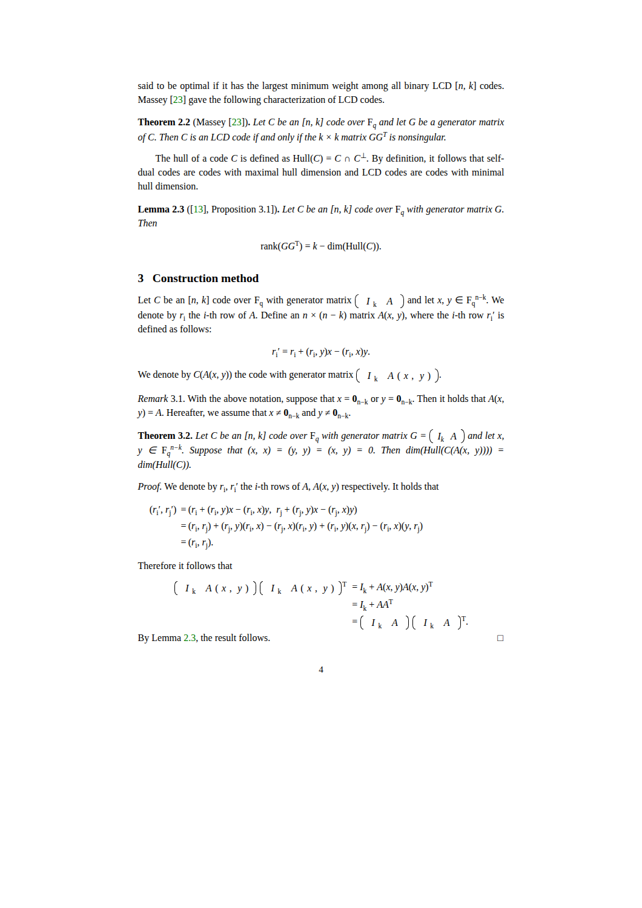said to be optimal if it has the largest minimum weight among all binary LCD [n, k] codes. Massey [23] gave the following characterization of LCD codes.
Theorem 2.2 (Massey [23]). Let C be an [n, k] code over Fq and let G be a generator matrix of C. Then C is an LCD code if and only if the k × k matrix GGT is nonsingular.
The hull of a code C is defined as Hull(C) = C ∩ C⊥. By definition, it follows that self-dual codes are codes with maximal hull dimension and LCD codes are codes with minimal hull dimension.
Lemma 2.3 ([13], Proposition 3.1]). Let C be an [n, k] code over Fq with generator matrix G. Then
rank(GG T) = k − dim(Hull(C)).
3 Construction method
Let C be an [n, k] code over Fq with generator matrix Ik A and let x, y ∈ Fqn−k. We denote by ri the i-th row of A. Define an n × (n − k) matrix A(x, y), where the i-th row ri′ is defined as follows:
ri′ = ri + (ri, y)x − (ri, x)y.
We denote by C(A(x, y)) the code with generator matrix Ik A(x, y).
Remark 3.1. With the above notation, suppose that x = 0n−k or y = 0n−k. Then it holds that A(x, y) = A. Hereafter, we assume that x ≠ 0n−k and y ≠ 0n−k.
Theorem 3.2. Let C be an [n, k] code over Fq with generator matrix G = Ik A and let x, y ∈ Fqn−k. Suppose that (x, x) = (y, y) = (x, y) = 0. Then dim(Hull(C(A(x, y)))) = dim(Hull(C)).
Proof. We denote by ri, ri′ the i-th rows of A, A(x, y) respectively. It holds that
| ( r i ′, r j ′) | = | ( r i + ( r i , y ) x − ( r i , x ) y , r j + ( r j , y ) x − ( r j , x ) y ) |
| | = | ( r i , r j ) + ( r j , y )( r i , x ) − ( r j , x )( r i , y ) + ( r i , y )( x , r j ) − ( r i , x )( y , r j ) |
| | = | ( r i , r j ). |
Therefore it follows that
| I k A ( x , y ) I k A ( x , y ) T | = | I k + A ( x , y ) A ( x , y ) T |
| | = | I k + AA T |
| | = | I k A I k A T . |
By Lemma 2.3, the result follows. □
4